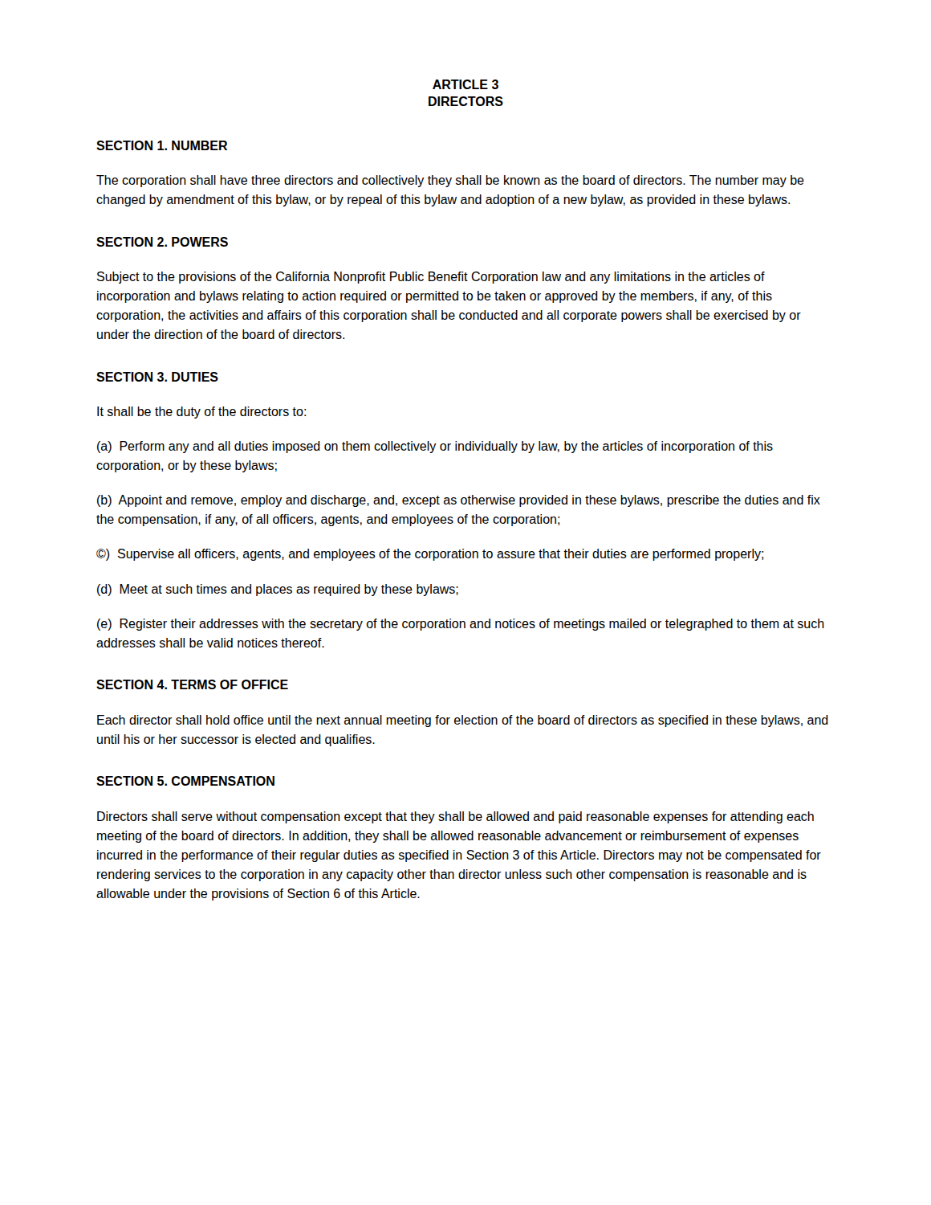ARTICLE 3
DIRECTORS
SECTION 1. NUMBER
The corporation shall have three directors and collectively they shall be known as the board of directors. The number may be changed by amendment of this bylaw, or by repeal of this bylaw and adoption of a new bylaw, as provided in these bylaws.
SECTION 2. POWERS
Subject to the provisions of the California Nonprofit Public Benefit Corporation law and any limitations in the articles of incorporation and bylaws relating to action required or permitted to be taken or approved by the members, if any, of this corporation, the activities and affairs of this corporation shall be conducted and all corporate powers shall be exercised by or under the direction of the board of directors.
SECTION 3. DUTIES
It shall be the duty of the directors to:
(a) Perform any and all duties imposed on them collectively or individually by law, by the articles of incorporation of this corporation, or by these bylaws;
(b) Appoint and remove, employ and discharge, and, except as otherwise provided in these bylaws, prescribe the duties and fix the compensation, if any, of all officers, agents, and employees of the corporation;
©) Supervise all officers, agents, and employees of the corporation to assure that their duties are performed properly;
(d) Meet at such times and places as required by these bylaws;
(e) Register their addresses with the secretary of the corporation and notices of meetings mailed or telegraphed to them at such addresses shall be valid notices thereof.
SECTION 4. TERMS OF OFFICE
Each director shall hold office until the next annual meeting for election of the board of directors as specified in these bylaws, and until his or her successor is elected and qualifies.
SECTION 5. COMPENSATION
Directors shall serve without compensation except that they shall be allowed and paid reasonable expenses for attending each meeting of the board of directors. In addition, they shall be allowed reasonable advancement or reimbursement of expenses incurred in the performance of their regular duties as specified in Section 3 of this Article. Directors may not be compensated for rendering services to the corporation in any capacity other than director unless such other compensation is reasonable and is allowable under the provisions of Section 6 of this Article.